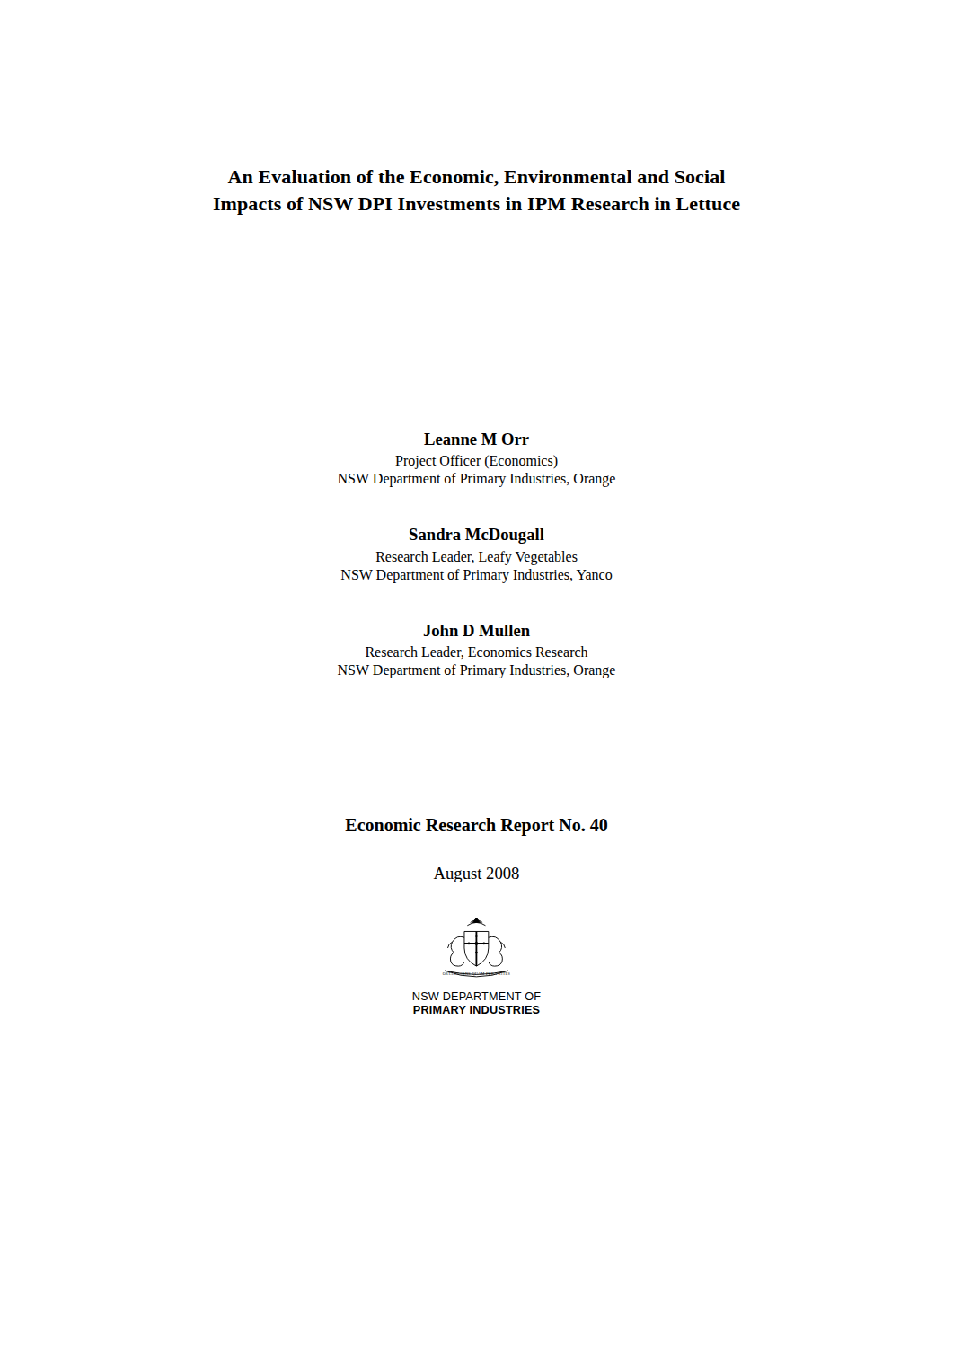An Evaluation of the Economic, Environmental and Social
Impacts of NSW DPI Investments in IPM Research in Lettuce
Leanne M Orr
Project Officer (Economics)
NSW Department of Primary Industries, Orange
Sandra McDougall
Research Leader, Leafy Vegetables
NSW Department of Primary Industries, Yanco
John D Mullen
Research Leader, Economics Research
NSW Department of Primary Industries, Orange
Economic Research Report No. 40
August 2008
ORTA RECENS QUAM PURA NITES
NSW DEPARTMENT OF PRIMARY INDUSTRIES